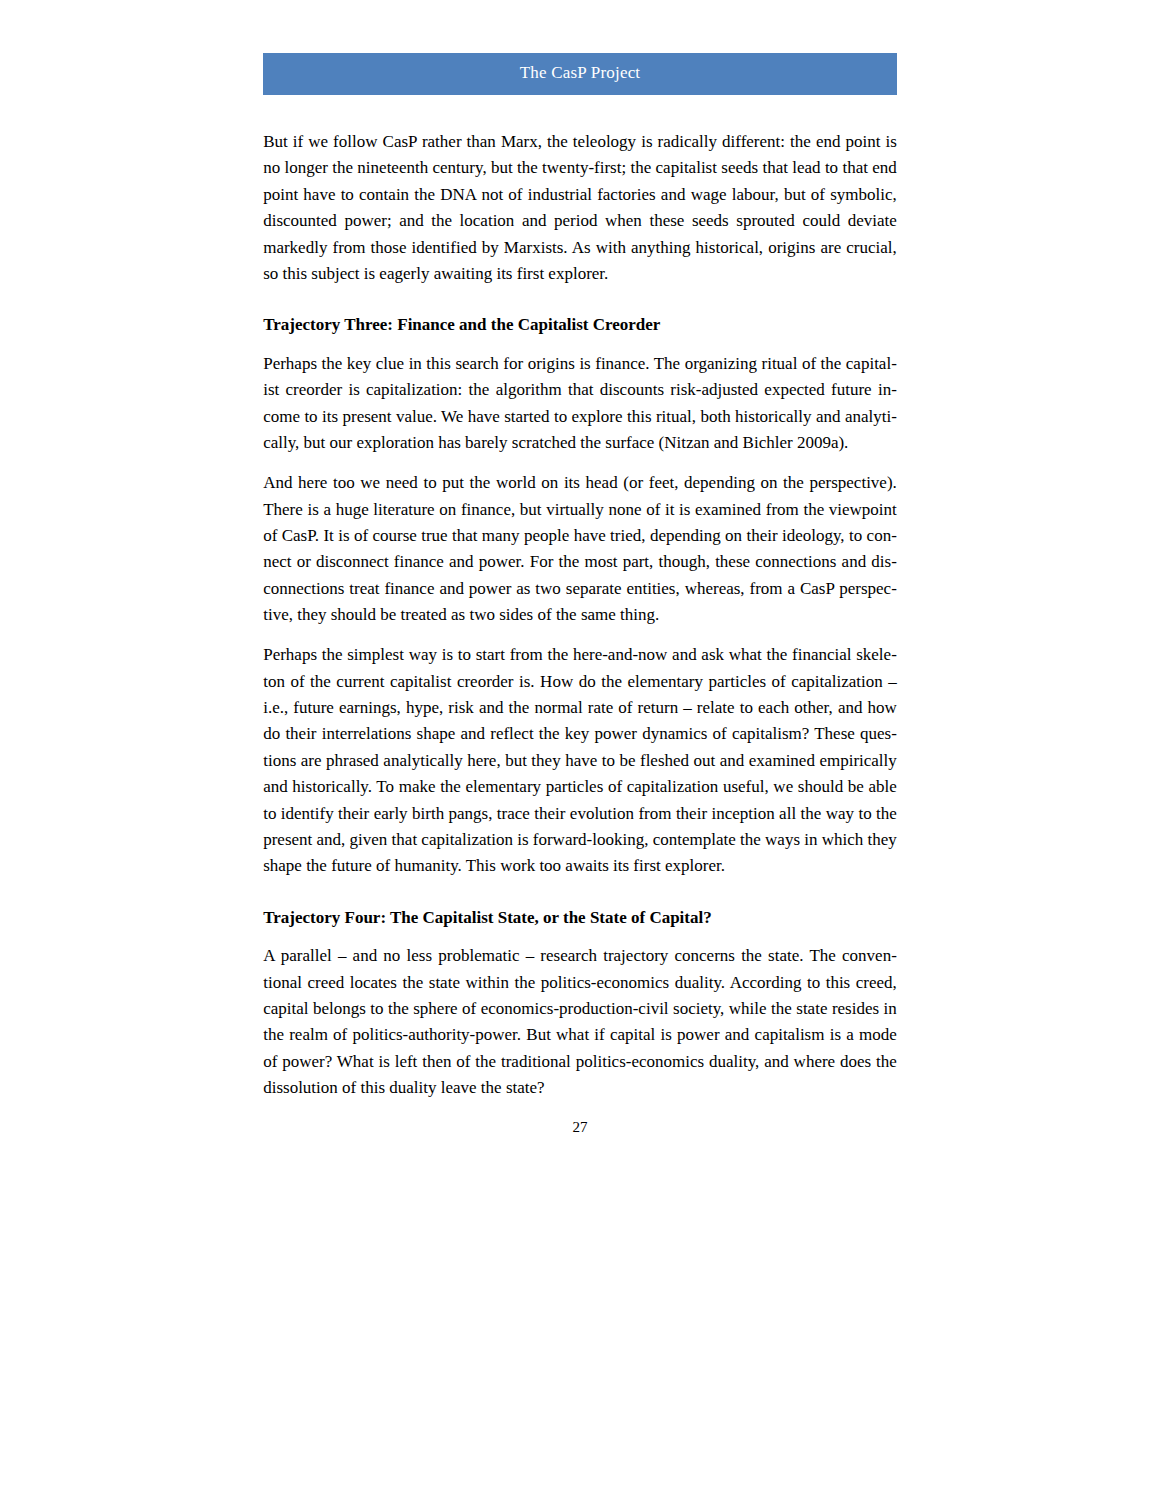The CasP Project
But if we follow CasP rather than Marx, the teleology is radically different: the end point is no longer the nineteenth century, but the twenty-first; the capitalist seeds that lead to that end point have to contain the DNA not of industrial factories and wage labour, but of symbolic, discounted power; and the location and period when these seeds sprouted could deviate markedly from those identified by Marxists. As with anything historical, origins are crucial, so this subject is eagerly awaiting its first explorer.
Trajectory Three: Finance and the Capitalist Creorder
Perhaps the key clue in this search for origins is finance. The organizing ritual of the capitalist creorder is capitalization: the algorithm that discounts risk-adjusted expected future income to its present value. We have started to explore this ritual, both historically and analytically, but our exploration has barely scratched the surface (Nitzan and Bichler 2009a).
And here too we need to put the world on its head (or feet, depending on the perspective). There is a huge literature on finance, but virtually none of it is examined from the viewpoint of CasP. It is of course true that many people have tried, depending on their ideology, to connect or disconnect finance and power. For the most part, though, these connections and disconnections treat finance and power as two separate entities, whereas, from a CasP perspective, they should be treated as two sides of the same thing.
Perhaps the simplest way is to start from the here-and-now and ask what the financial skeleton of the current capitalist creorder is. How do the elementary particles of capitalization – i.e., future earnings, hype, risk and the normal rate of return – relate to each other, and how do their interrelations shape and reflect the key power dynamics of capitalism? These questions are phrased analytically here, but they have to be fleshed out and examined empirically and historically. To make the elementary particles of capitalization useful, we should be able to identify their early birth pangs, trace their evolution from their inception all the way to the present and, given that capitalization is forward-looking, contemplate the ways in which they shape the future of humanity. This work too awaits its first explorer.
Trajectory Four: The Capitalist State, or the State of Capital?
A parallel – and no less problematic – research trajectory concerns the state. The conventional creed locates the state within the politics-economics duality. According to this creed, capital belongs to the sphere of economics-production-civil society, while the state resides in the realm of politics-authority-power. But what if capital is power and capitalism is a mode of power? What is left then of the traditional politics-economics duality, and where does the dissolution of this duality leave the state?
27